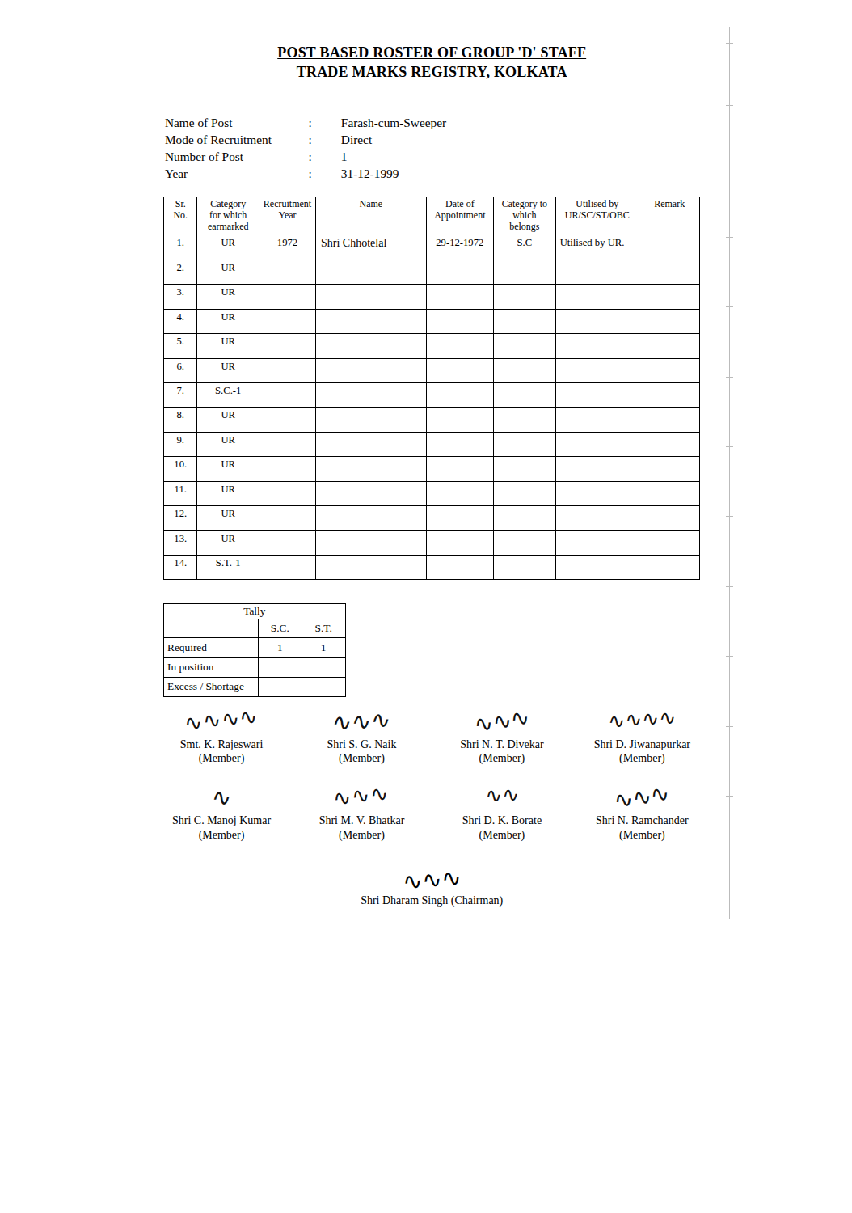POST BASED ROSTER OF GROUP 'D' STAFF TRADE MARKS REGISTRY, KOLKATA
| Name of Post | : | Farash-cum-Sweeper |
| Mode of Recruitment | : | Direct |
| Number of Post | : | 1 |
| Year | : | 31-12-1999 |
| Sr. No. | Category for which earmarked | Recruitment Year | Name | Date of Appointment | Category to which belongs | Utilised by UR/SC/ST/OBC | Remark |
| --- | --- | --- | --- | --- | --- | --- | --- |
| 1. | UR | 1972 | Shri Chhotelal | 29-12-1972 | S.C | Utilised by UR. | |
| 2. | UR | | | | | | |
| 3. | UR | | | | | | |
| 4. | UR | | | | | | |
| 5. | UR | | | | | | |
| 6. | UR | | | | | | |
| 7. | S.C.-1 | | | | | | |
| 8. | UR | | | | | | |
| 9. | UR | | | | | | |
| 10. | UR | | | | | | |
| 11. | UR | | | | | | |
| 12. | UR | | | | | | |
| 13. | UR | | | | | | |
| 14. | S.T.-1 | | | | | | |
Tally
| | S.C. | S.T. |
| Required | 1 | 1 |
| In position | | |
| Excess / Shortage | | |
∿∿∿∿ Smt. K. Rajeswari (Member)
∿∿∿ Shri S. G. Naik (Member)
∿∿∿ Shri N. T. Divekar (Member)
∿∿∿∿ Shri D. Jiwanapurkar (Member)
∿ Shri C. Manoj Kumar (Member)
∿∿∿ Shri M. V. Bhatkar (Member)
∿∿ Shri D. K. Borate (Member)
∿∿∿ Shri N. Ramchander (Member)
∿∿∿ Shri Dharam Singh (Chairman)